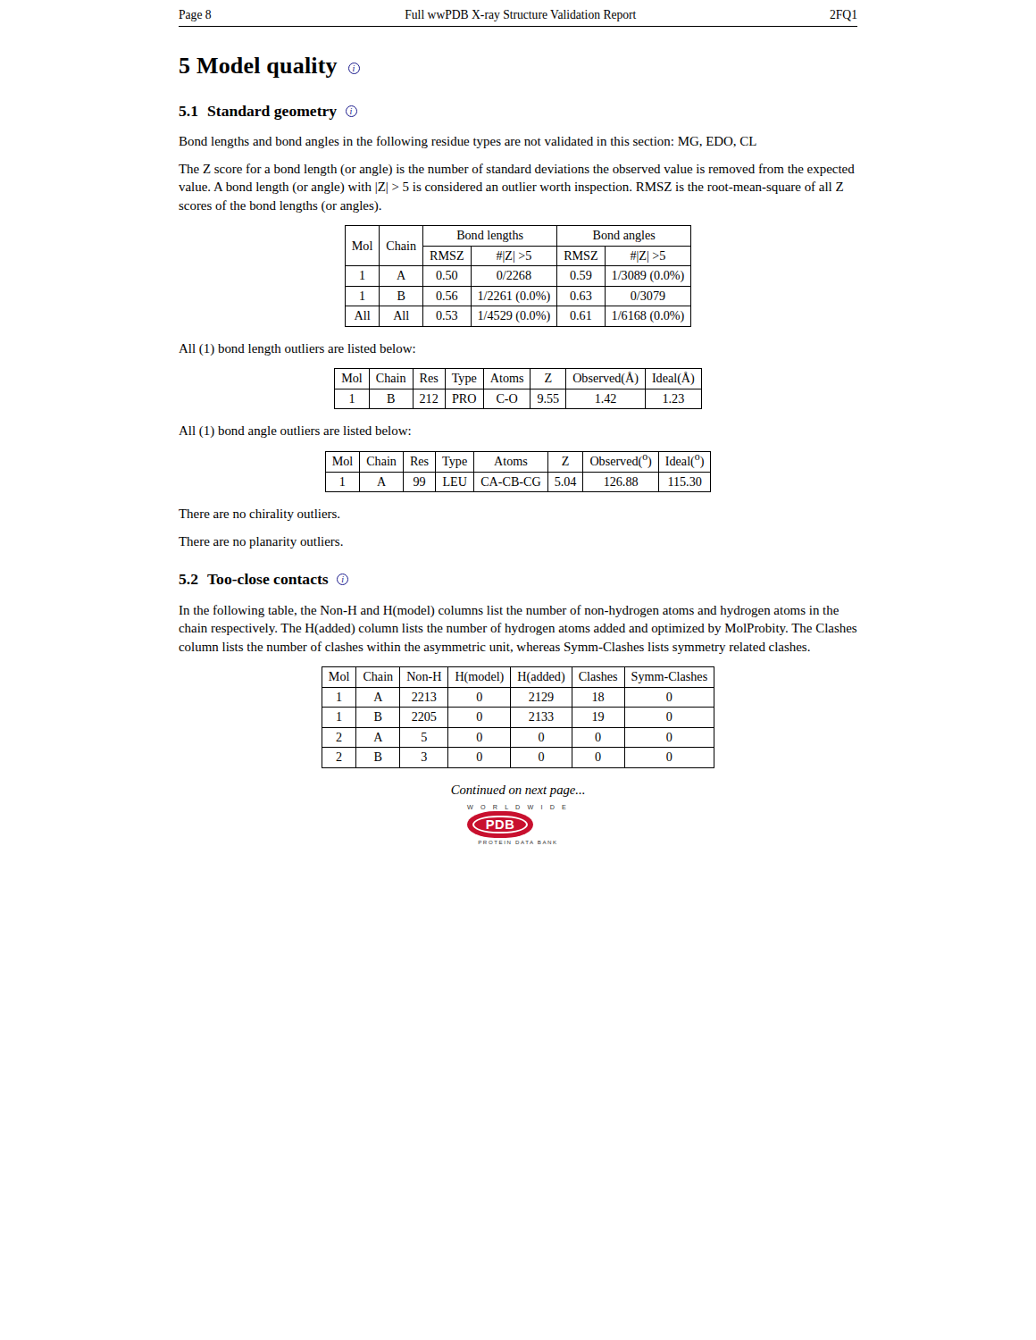Page 8
Full wwPDB X-ray Structure Validation Report
2FQ1
5 Model quality i
5.1 Standard geometry i
Bond lengths and bond angles in the following residue types are not validated in this section: MG, EDO, CL
The Z score for a bond length (or angle) is the number of standard deviations the observed value is removed from the expected value. A bond length (or angle) with |Z| > 5 is considered an outlier worth inspection. RMSZ is the root-mean-square of all Z scores of the bond lengths (or angles).
| Mol | Chain | Bond lengths | Bond angles |
| --- | --- | --- | --- |
| RMSZ | #/Z/ >5 | RMSZ | #/Z/ >5 |
| 1 | A | 0.50 | 0/2268 | 0.59 | 1/3089 (0.0%) |
| 1 | B | 0.56 | 1/2261 (0.0%) | 0.63 | 0/3079 |
| All | All | 0.53 | 1/4529 (0.0%) | 0.61 | 1/6168 (0.0%) |
All (1) bond length outliers are listed below:
| Mol | Chain | Res | Type | Atoms | Z | Observed(Å) | Ideal(Å) |
| --- | --- | --- | --- | --- | --- | --- | --- |
| 1 | B | 212 | PRO | C-O | 9.55 | 1.42 | 1.23 |
All (1) bond angle outliers are listed below:
| Mol | Chain | Res | Type | Atoms | Z | Observed( o ) | Ideal( o ) |
| --- | --- | --- | --- | --- | --- | --- | --- |
| 1 | A | 99 | LEU | CA-CB-CG | 5.04 | 126.88 | 115.30 |
There are no chirality outliers.
There are no planarity outliers.
5.2 Too-close contacts i
In the following table, the Non-H and H(model) columns list the number of non-hydrogen atoms and hydrogen atoms in the chain respectively. The H(added) column lists the number of hydrogen atoms added and optimized by MolProbity. The Clashes column lists the number of clashes within the asymmetric unit, whereas Symm-Clashes lists symmetry related clashes.
| Mol | Chain | Non-H | H(model) | H(added) | Clashes | Symm-Clashes |
| --- | --- | --- | --- | --- | --- | --- |
| 1 | A | 2213 | 0 | 2129 | 18 | 0 |
| 1 | B | 2205 | 0 | 2133 | 19 | 0 |
| 2 | A | 5 | 0 | 0 | 0 | 0 |
| 2 | B | 3 | 0 | 0 | 0 | 0 |
Continued on next page...
W O R L D W I D E
PDB
PROTEIN DATA BANK